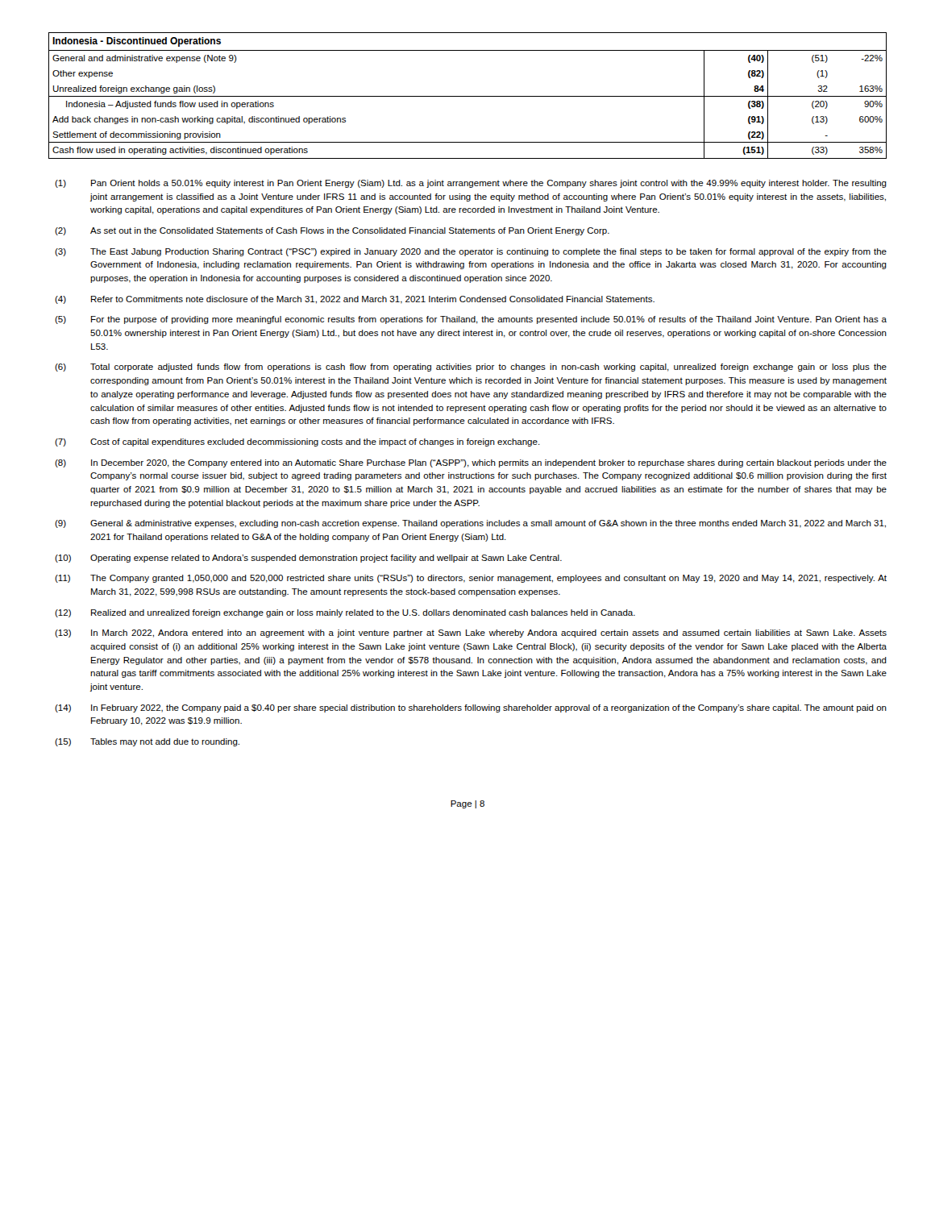Indonesia - Discontinued Operations
| General and administrative expense (Note 9) | (40) | (51) | -22% |
| Other expense | (82) | (1) | |
| Unrealized foreign exchange gain (loss) | 84 | 32 | 163% |
| Indonesia – Adjusted funds flow used in operations | (38) | (20) | 90% |
| Add back changes in non-cash working capital, discontinued operations | (91) | (13) | 600% |
| Settlement of decommissioning provision | (22) | - | |
| Cash flow used in operating activities, discontinued operations | (151) | (33) | 358% |
Pan Orient holds a 50.01% equity interest in Pan Orient Energy (Siam) Ltd. as a joint arrangement where the Company shares joint control with the 49.99% equity interest holder. The resulting joint arrangement is classified as a Joint Venture under IFRS 11 and is accounted for using the equity method of accounting where Pan Orient’s 50.01% equity interest in the assets, liabilities, working capital, operations and capital expenditures of Pan Orient Energy (Siam) Ltd. are recorded in Investment in Thailand Joint Venture.
As set out in the Consolidated Statements of Cash Flows in the Consolidated Financial Statements of Pan Orient Energy Corp.
The East Jabung Production Sharing Contract (“PSC”) expired in January 2020 and the operator is continuing to complete the final steps to be taken for formal approval of the expiry from the Government of Indonesia, including reclamation requirements. Pan Orient is withdrawing from operations in Indonesia and the office in Jakarta was closed March 31, 2020. For accounting purposes, the operation in Indonesia for accounting purposes is considered a discontinued operation since 2020.
Refer to Commitments note disclosure of the March 31, 2022 and March 31, 2021 Interim Condensed Consolidated Financial Statements.
For the purpose of providing more meaningful economic results from operations for Thailand, the amounts presented include 50.01% of results of the Thailand Joint Venture. Pan Orient has a 50.01% ownership interest in Pan Orient Energy (Siam) Ltd., but does not have any direct interest in, or control over, the crude oil reserves, operations or working capital of on-shore Concession L53.
Total corporate adjusted funds flow from operations is cash flow from operating activities prior to changes in non-cash working capital, unrealized foreign exchange gain or loss plus the corresponding amount from Pan Orient’s 50.01% interest in the Thailand Joint Venture which is recorded in Joint Venture for financial statement purposes. This measure is used by management to analyze operating performance and leverage. Adjusted funds flow as presented does not have any standardized meaning prescribed by IFRS and therefore it may not be comparable with the calculation of similar measures of other entities. Adjusted funds flow is not intended to represent operating cash flow or operating profits for the period nor should it be viewed as an alternative to cash flow from operating activities, net earnings or other measures of financial performance calculated in accordance with IFRS.
Cost of capital expenditures excluded decommissioning costs and the impact of changes in foreign exchange.
In December 2020, the Company entered into an Automatic Share Purchase Plan (“ASPP”), which permits an independent broker to repurchase shares during certain blackout periods under the Company’s normal course issuer bid, subject to agreed trading parameters and other instructions for such purchases. The Company recognized additional $0.6 million provision during the first quarter of 2021 from $0.9 million at December 31, 2020 to $1.5 million at March 31, 2021 in accounts payable and accrued liabilities as an estimate for the number of shares that may be repurchased during the potential blackout periods at the maximum share price under the ASPP.
General & administrative expenses, excluding non-cash accretion expense. Thailand operations includes a small amount of G&A shown in the three months ended March 31, 2022 and March 31, 2021 for Thailand operations related to G&A of the holding company of Pan Orient Energy (Siam) Ltd.
Operating expense related to Andora’s suspended demonstration project facility and wellpair at Sawn Lake Central.
The Company granted 1,050,000 and 520,000 restricted share units (“RSUs”) to directors, senior management, employees and consultant on May 19, 2020 and May 14, 2021, respectively. At March 31, 2022, 599,998 RSUs are outstanding. The amount represents the stock-based compensation expenses.
Realized and unrealized foreign exchange gain or loss mainly related to the U.S. dollars denominated cash balances held in Canada.
In March 2022, Andora entered into an agreement with a joint venture partner at Sawn Lake whereby Andora acquired certain assets and assumed certain liabilities at Sawn Lake. Assets acquired consist of (i) an additional 25% working interest in the Sawn Lake joint venture (Sawn Lake Central Block), (ii) security deposits of the vendor for Sawn Lake placed with the Alberta Energy Regulator and other parties, and (iii) a payment from the vendor of $578 thousand. In connection with the acquisition, Andora assumed the abandonment and reclamation costs, and natural gas tariff commitments associated with the additional 25% working interest in the Sawn Lake joint venture. Following the transaction, Andora has a 75% working interest in the Sawn Lake joint venture.
In February 2022, the Company paid a $0.40 per share special distribution to shareholders following shareholder approval of a reorganization of the Company’s share capital. The amount paid on February 10, 2022 was $19.9 million.
Tables may not add due to rounding.
Page | 8